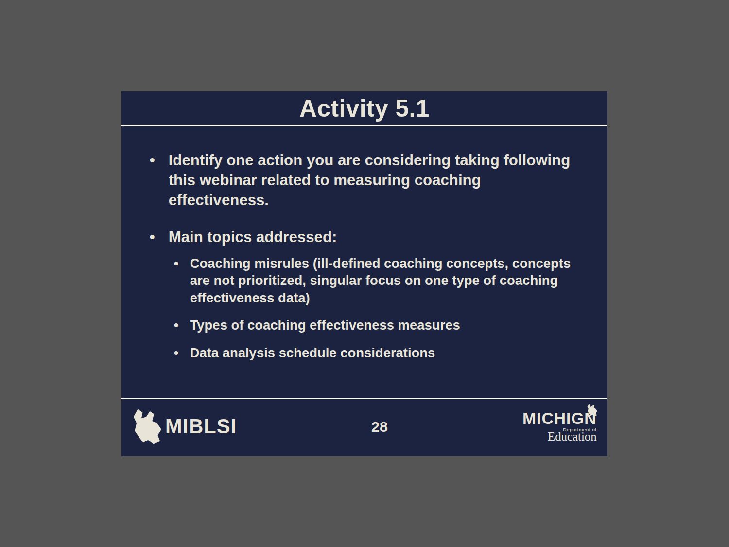Activity 5.1
Identify one action you are considering taking following this webinar related to measuring coaching effectiveness.
Main topics addressed:
Coaching misrules (ill-defined coaching concepts, concepts are not prioritized, singular focus on one type of coaching effectiveness data)
Types of coaching effectiveness measures
Data analysis schedule considerations
MIBLSI
28
MICHIG N Department of Education